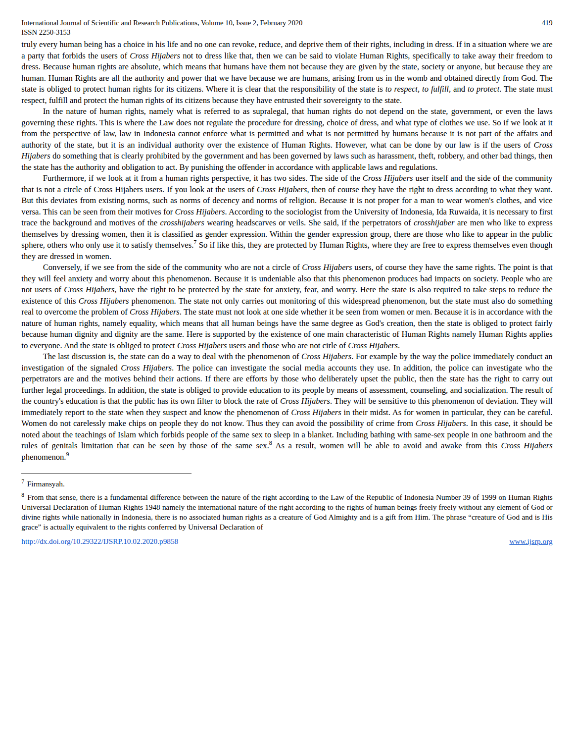International Journal of Scientific and Research Publications, Volume 10, Issue 2, February 2020
ISSN 2250-3153
419
truly every human being has a choice in his life and no one can revoke, reduce, and deprive them of their rights, including in dress. If in a situation where we are a party that forbids the users of Cross Hijabers not to dress like that, then we can be said to violate Human Rights, specifically to take away their freedom to dress. Because human rights are absolute, which means that humans have them not because they are given by the state, society or anyone, but because they are human. Human Rights are all the authority and power that we have because we are humans, arising from us in the womb and obtained directly from God. The state is obliged to protect human rights for its citizens. Where it is clear that the responsibility of the state is to respect, to fulfill, and to protect. The state must respect, fulfill and protect the human rights of its citizens because they have entrusted their sovereignty to the state.
In the nature of human rights, namely what is referred to as supralegal, that human rights do not depend on the state, government, or even the laws governing these rights. This is where the Law does not regulate the procedure for dressing, choice of dress, and what type of clothes we use. So if we look at it from the perspective of law, law in Indonesia cannot enforce what is permitted and what is not permitted by humans because it is not part of the affairs and authority of the state, but it is an individual authority over the existence of Human Rights. However, what can be done by our law is if the users of Cross Hijabers do something that is clearly prohibited by the government and has been governed by laws such as harassment, theft, robbery, and other bad things, then the state has the authority and obligation to act. By punishing the offender in accordance with applicable laws and regulations.
Furthermore, if we look at it from a human rights perspective, it has two sides. The side of the Cross Hijabers user itself and the side of the community that is not a circle of Cross Hijabers users. If you look at the users of Cross Hijabers, then of course they have the right to dress according to what they want. But this deviates from existing norms, such as norms of decency and norms of religion. Because it is not proper for a man to wear women's clothes, and vice versa. This can be seen from their motives for Cross Hijabers. According to the sociologist from the University of Indonesia, Ida Ruwaida, it is necessary to first trace the background and motives of the crosshijabers wearing headscarves or veils. She said, if the perpetrators of crosshijaber are men who like to express themselves by dressing women, then it is classified as gender expression. Within the gender expression group, there are those who like to appear in the public sphere, others who only use it to satisfy themselves.7 So if like this, they are protected by Human Rights, where they are free to express themselves even though they are dressed in women.
Conversely, if we see from the side of the community who are not a circle of Cross Hijabers users, of course they have the same rights. The point is that they will feel anxiety and worry about this phenomenon. Because it is undeniable also that this phenomenon produces bad impacts on society. People who are not users of Cross Hijabers, have the right to be protected by the state for anxiety, fear, and worry. Here the state is also required to take steps to reduce the existence of this Cross Hijabers phenomenon. The state not only carries out monitoring of this widespread phenomenon, but the state must also do something real to overcome the problem of Cross Hijabers. The state must not look at one side whether it be seen from women or men. Because it is in accordance with the nature of human rights, namely equality, which means that all human beings have the same degree as God's creation, then the state is obliged to protect fairly because human dignity and dignity are the same. Here is supported by the existence of one main characteristic of Human Rights namely Human Rights applies to everyone. And the state is obliged to protect Cross Hijabers users and those who are not cirle of Cross Hijabers.
The last discussion is, the state can do a way to deal with the phenomenon of Cross Hijabers. For example by the way the police immediately conduct an investigation of the signaled Cross Hijabers. The police can investigate the social media accounts they use. In addition, the police can investigate who the perpetrators are and the motives behind their actions. If there are efforts by those who deliberately upset the public, then the state has the right to carry out further legal proceedings. In addition, the state is obliged to provide education to its people by means of assessment, counseling, and socialization. The result of the country's education is that the public has its own filter to block the rate of Cross Hijabers. They will be sensitive to this phenomenon of deviation. They will immediately report to the state when they suspect and know the phenomenon of Cross Hijabers in their midst. As for women in particular, they can be careful. Women do not carelessly make chips on people they do not know. Thus they can avoid the possibility of crime from Cross Hijabers. In this case, it should be noted about the teachings of Islam which forbids people of the same sex to sleep in a blanket. Including bathing with same-sex people in one bathroom and the rules of genitals limitation that can be seen by those of the same sex.8 As a result, women will be able to avoid and awake from this Cross Hijabers phenomenon.9
7 Firmansyah.
8 From that sense, there is a fundamental difference between the nature of the right according to the Law of the Republic of Indonesia Number 39 of 1999 on Human Rights Universal Declaration of Human Rights 1948 namely the international nature of the right according to the rights of human beings freely freely without any element of God or divine rights while nationally in Indonesia, there is no associated human rights as a creature of God Almighty and is a gift from Him. The phrase “creature of God and is His grace” is actually equivalent to the rights conferred by Universal Declaration of
http://dx.doi.org/10.29322/IJSRP.10.02.2020.p9858 www.ijsrp.org